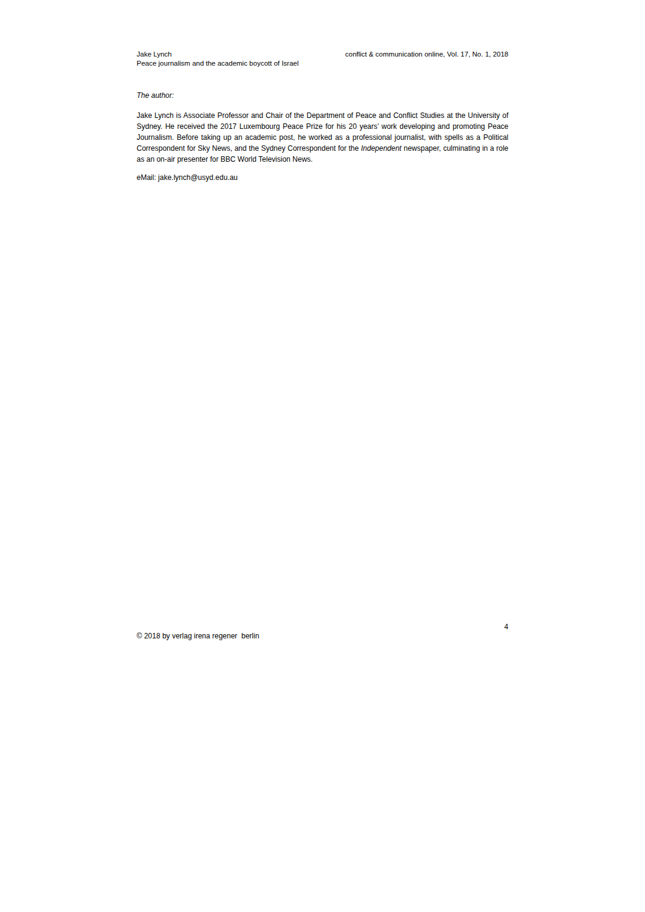| Jake Lynch | conflict & communication online, Vol. 17, No. 1, 2018 |
| Peace journalism and the academic boycott of Israel | |
The author:
Jake Lynch is Associate Professor and Chair of the Department of Peace and Conflict Studies at the University of Sydney. He received the 2017 Luxembourg Peace Prize for his 20 years’ work developing and promoting Peace Journalism. Before taking up an academic post, he worked as a professional journalist, with spells as a Political Correspondent for Sky News, and the Sydney Correspondent for the Independent newspaper, culminating in a role as an on-air presenter for BBC World Television News.
eMail: jake.lynch@usyd.edu.au
© 2018 by verlag irena regener berlin 4